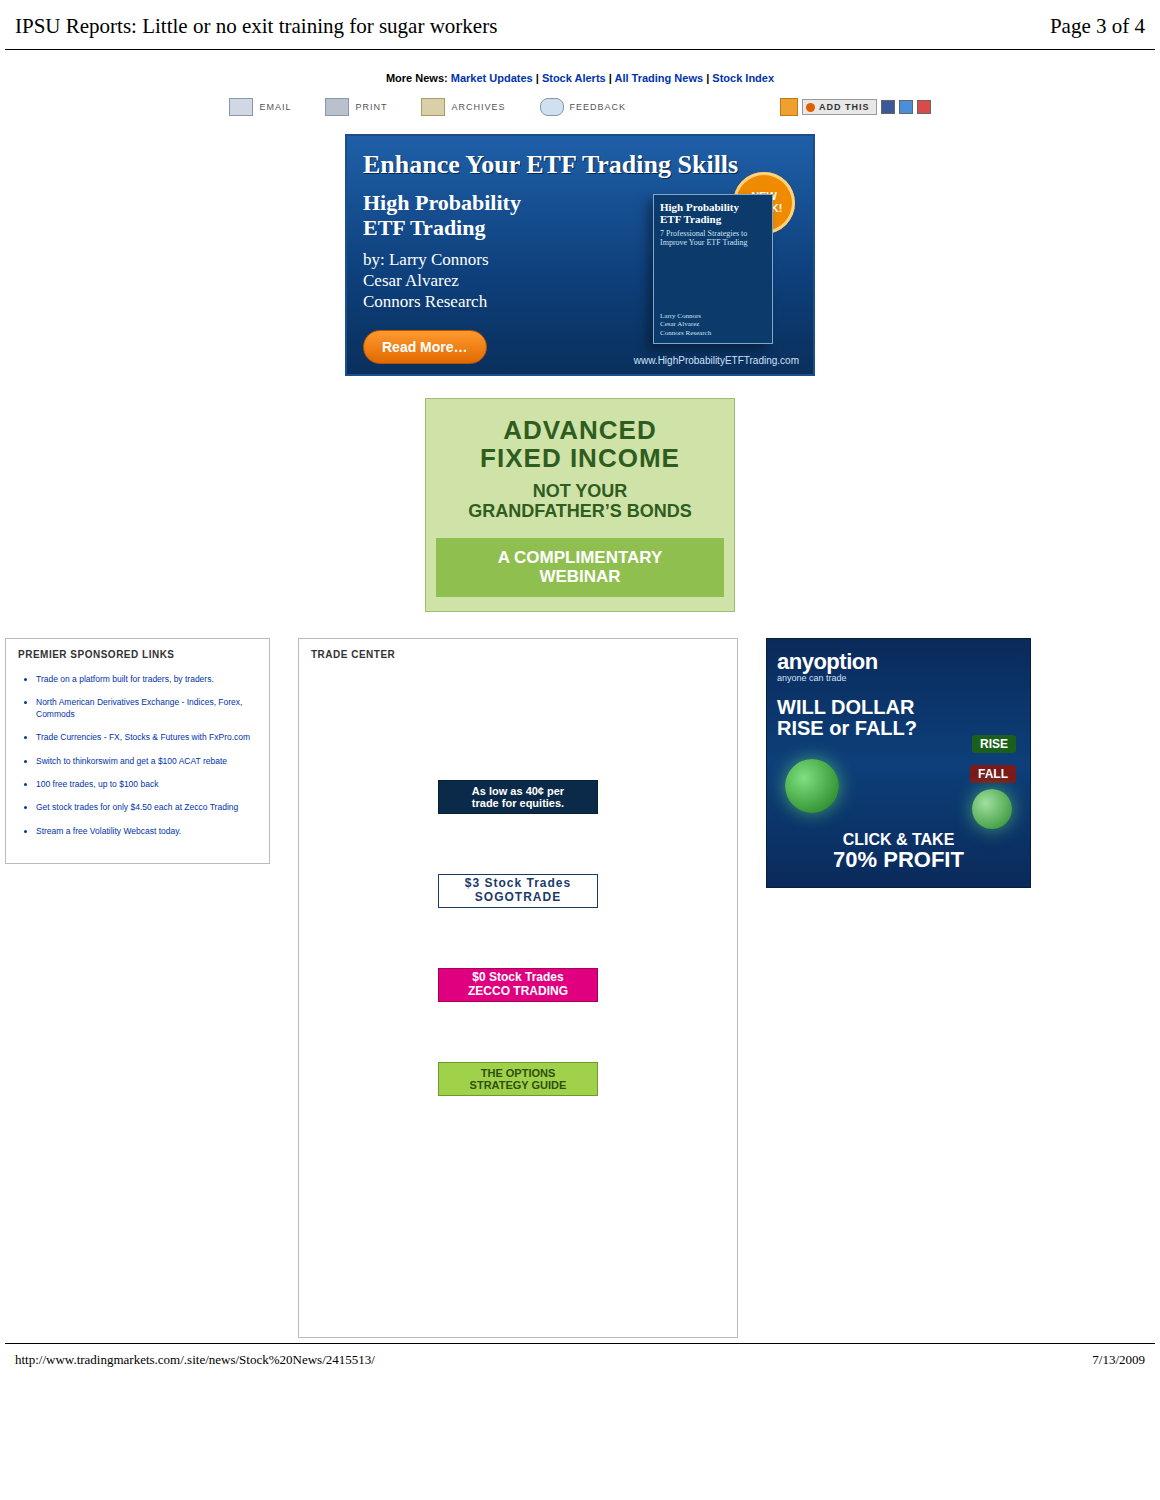IPSU Reports: Little or no exit training for sugar workers
Page 3 of 4
More News: Market Updates | Stock Alerts | All Trading News | Stock Index
EMAIL PRINT ARCHIVES FEEDBACK ADD THIS
Enhance Your ETF Trading Skills
High Probability
ETF Trading
by: Larry Connors
Cesar Alvarez
Connors Research
NEW
BOOK!
High Probability
ETF Trading
7 Professional Strategies to Improve Your ETF Trading
Larry Connors
Cesar Alvarez
Connors Research
Read More…
www.HighProbabilityETFTrading.com
ADVANCED
FIXED INCOME
NOT YOUR
GRANDFATHER’S BONDS
A COMPLIMENTARY
WEBINAR
PREMIER SPONSORED LINKS
Trade on a platform built for traders, by traders.
North American Derivatives Exchange - Indices, Forex, Commods
Trade Currencies - FX, Stocks & Futures with FxPro.com
Switch to thinkorswim and get a $100 ACAT rebate
100 free trades, up to $100 back
Get stock trades for only $4.50 each at Zecco Trading
Stream a free Volatility Webcast today.
TRADE CENTER
As low as 40¢ per
trade for equities.
$3 Stock Trades
SOGOTRADE
$0 Stock Trades
ZECCO TRADING
THE OPTIONS
STRATEGY GUIDE
any option
anyone can trade
WILL DOLLAR
RISE or FALL?
RISE
FALL
CLICK & TAKE70% PROFIT
http://www.tradingmarkets.com/.site/news/Stock%20News/2415513/
7/13/2009